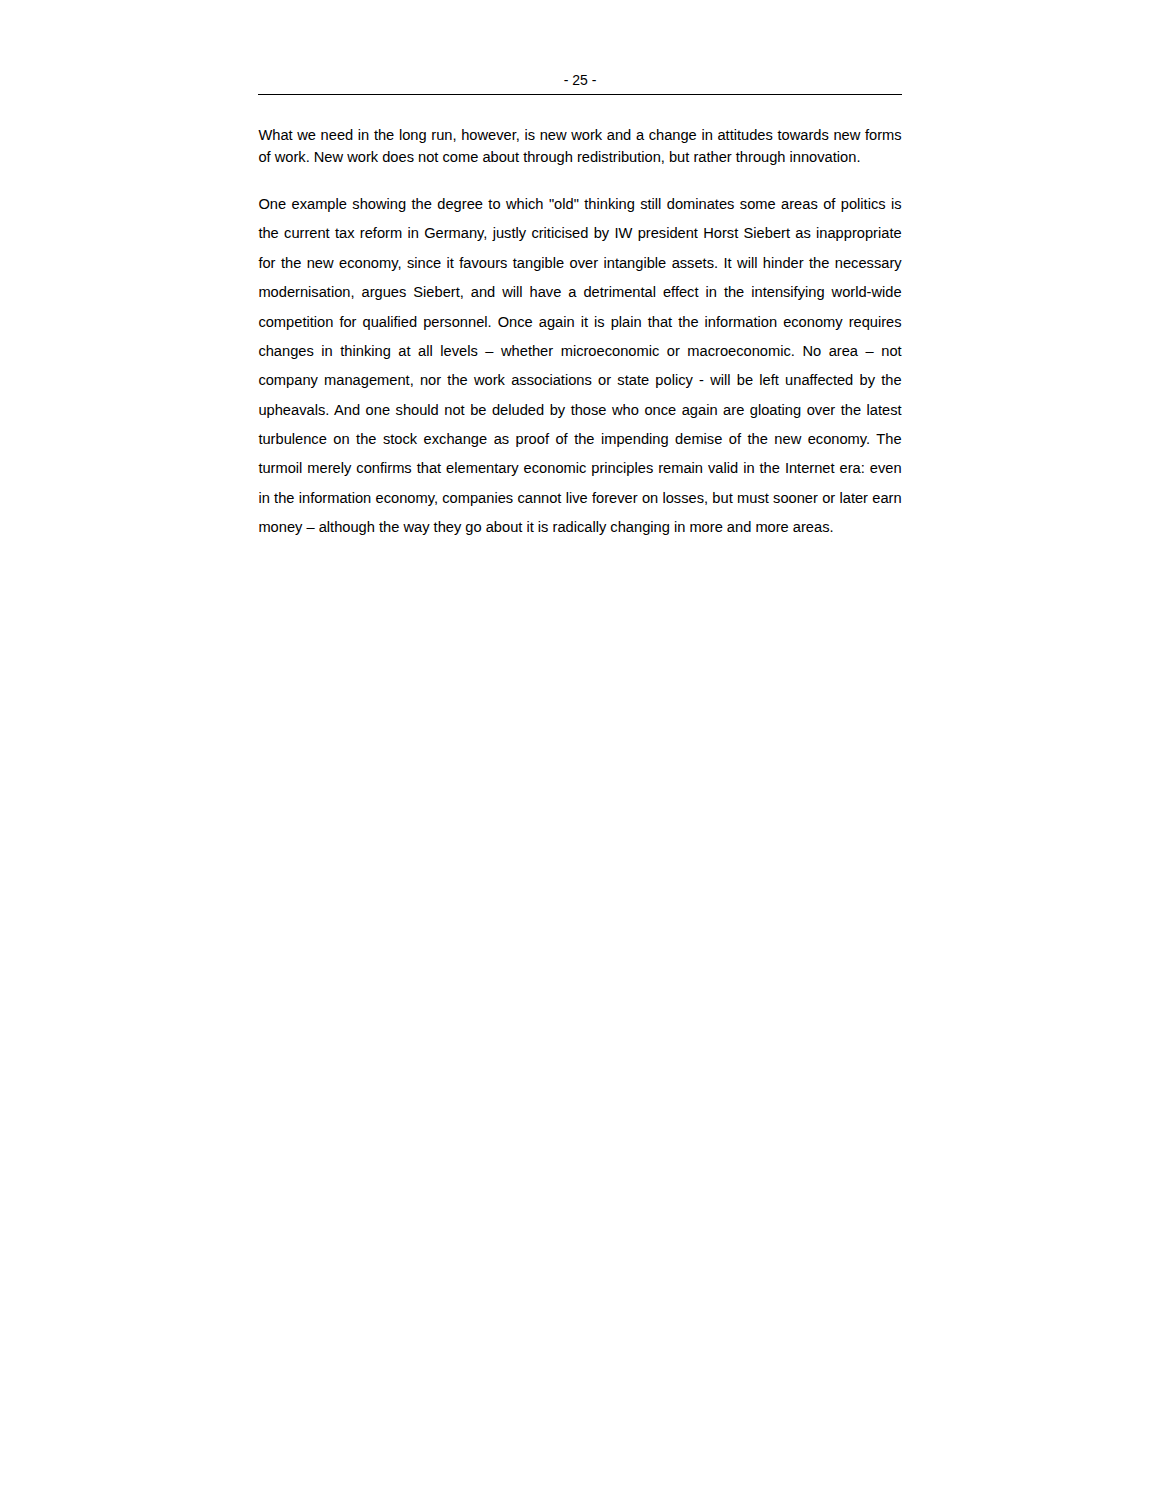- 25 -
What we need in the long run, however, is new work and a change in attitudes towards new forms of work. New work does not come about through redistribution, but rather through innovation.
One example showing the degree to which "old" thinking still dominates some areas of politics is the current tax reform in Germany, justly criticised by IW president Horst Siebert as inappropriate for the new economy, since it favours tangible over intangible assets. It will hinder the necessary modernisation, argues Siebert, and will have a detrimental effect in the intensifying world-wide competition for qualified personnel. Once again it is plain that the information economy requires changes in thinking at all levels – whether microeconomic or macroeconomic. No area – not company management, nor the work associations or state policy - will be left unaffected by the upheavals. And one should not be deluded by those who once again are gloating over the latest turbulence on the stock exchange as proof of the impending demise of the new economy. The turmoil merely confirms that elementary economic principles remain valid in the Internet era: even in the information economy, companies cannot live forever on losses, but must sooner or later earn money – although the way they go about it is radically changing in more and more areas.